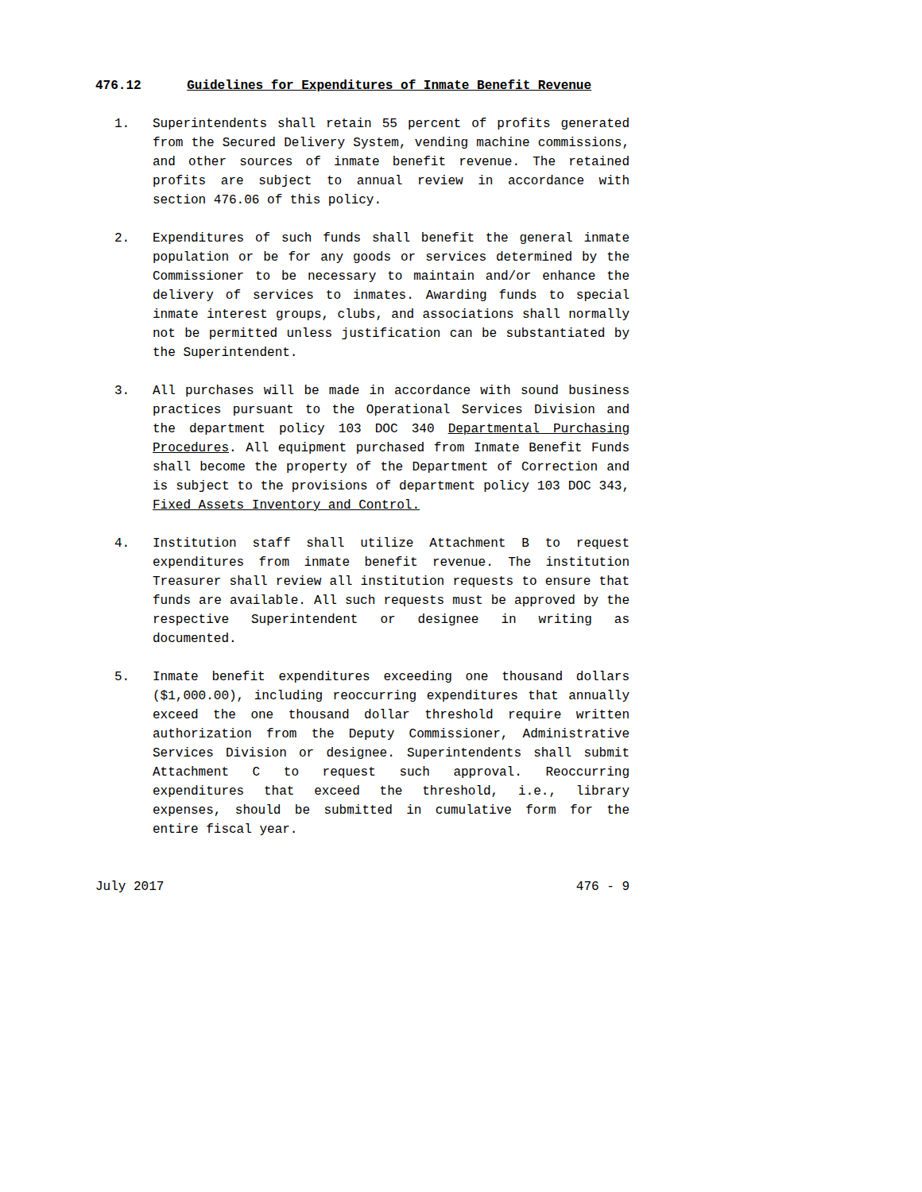476.12 Guidelines for Expenditures of Inmate Benefit Revenue
1. Superintendents shall retain 55 percent of profits generated from the Secured Delivery System, vending machine commissions, and other sources of inmate benefit revenue. The retained profits are subject to annual review in accordance with section 476.06 of this policy.
2. Expenditures of such funds shall benefit the general inmate population or be for any goods or services determined by the Commissioner to be necessary to maintain and/or enhance the delivery of services to inmates. Awarding funds to special inmate interest groups, clubs, and associations shall normally not be permitted unless justification can be substantiated by the Superintendent.
3. All purchases will be made in accordance with sound business practices pursuant to the Operational Services Division and the department policy 103 DOC 340 Departmental Purchasing Procedures. All equipment purchased from Inmate Benefit Funds shall become the property of the Department of Correction and is subject to the provisions of department policy 103 DOC 343, Fixed Assets Inventory and Control.
4. Institution staff shall utilize Attachment B to request expenditures from inmate benefit revenue. The institution Treasurer shall review all institution requests to ensure that funds are available. All such requests must be approved by the respective Superintendent or designee in writing as documented.
5. Inmate benefit expenditures exceeding one thousand dollars ($1,000.00), including reoccurring expenditures that annually exceed the one thousand dollar threshold require written authorization from the Deputy Commissioner, Administrative Services Division or designee. Superintendents shall submit Attachment C to request such approval. Reoccurring expenditures that exceed the threshold, i.e., library expenses, should be submitted in cumulative form for the entire fiscal year.
July 2017 476 - 9